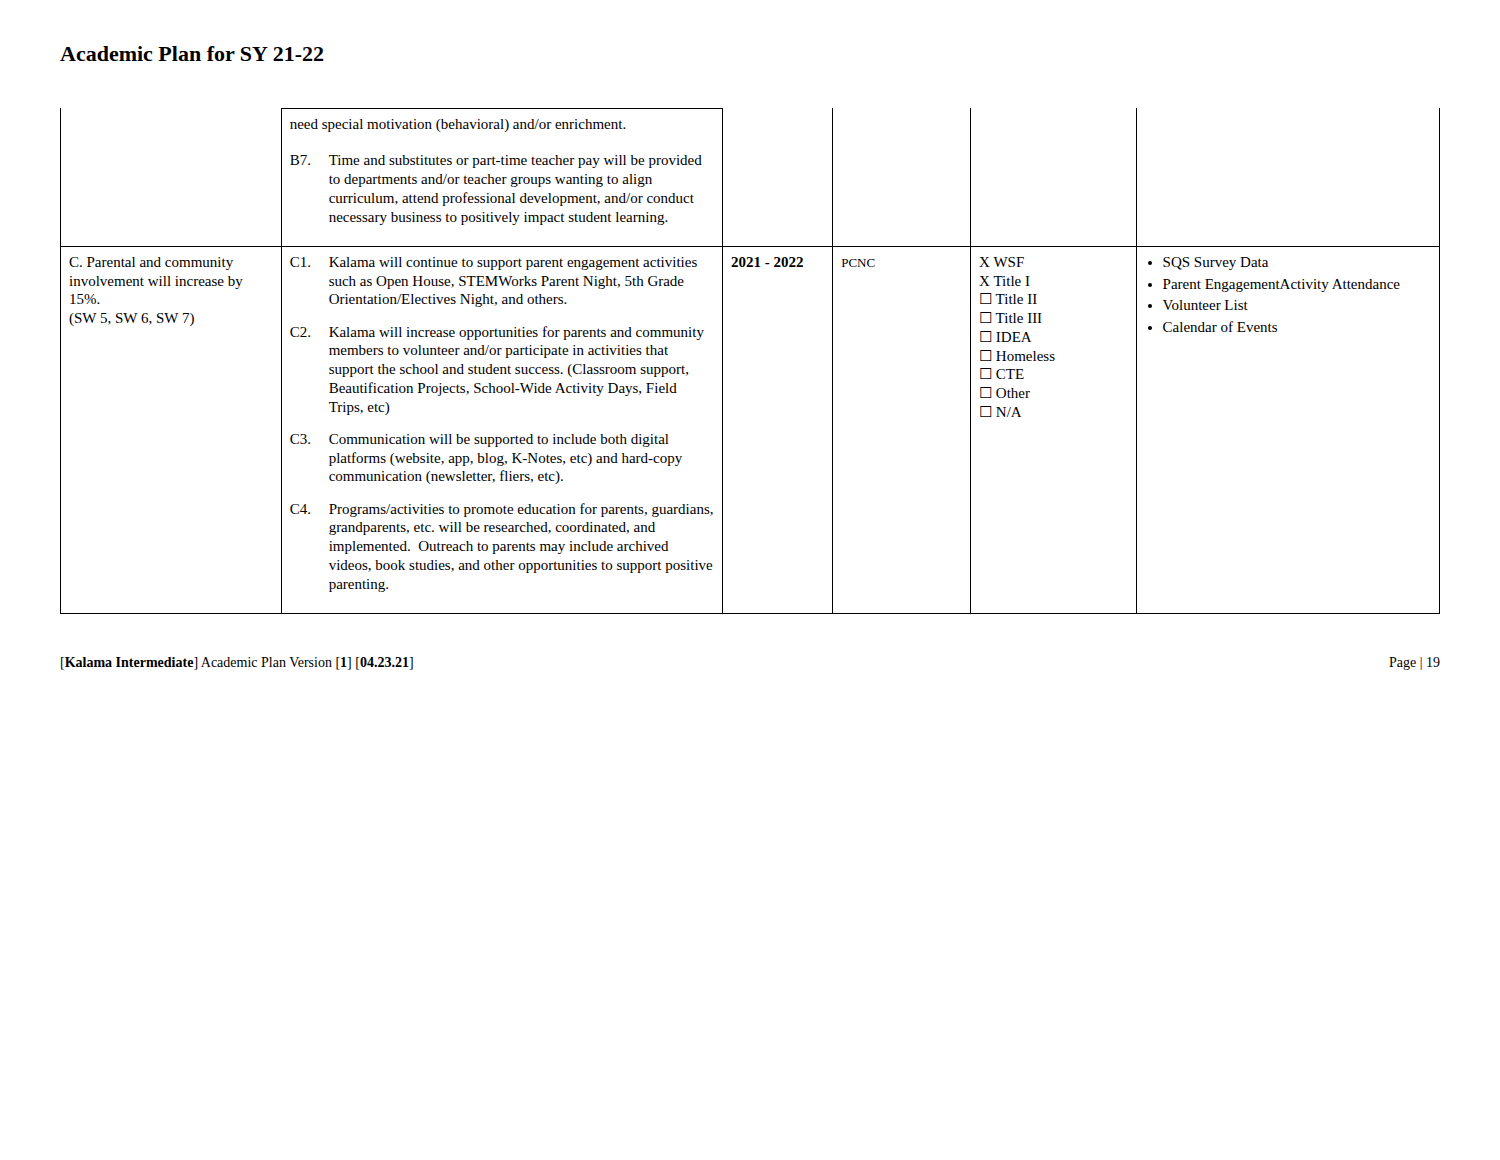Academic Plan for SY 21-22
| | need special motivation (behavioral) and/or enrichment. B7. Time and substitutes or part-time teacher pay will be provided to departments and/or teacher groups wanting to align curriculum, attend professional development, and/or conduct necessary business to positively impact student learning. | | | | |
| C. Parental and community involvement will increase by 15%. (SW 5, SW 6, SW 7) | C1. Kalama will continue to support parent engagement activities such as Open House, STEMWorks Parent Night, 5th Grade Orientation/Electives Night, and others. C2. Kalama will increase opportunities for parents and community members to volunteer and/or participate in activities that support the school and student success. (Classroom support, Beautification Projects, School-Wide Activity Days, Field Trips, etc) C3. Communication will be supported to include both digital platforms (website, app, blog, K-Notes, etc) and hard-copy communication (newsletter, fliers, etc). C4. Programs/activities to promote education for parents, guardians, grandparents, etc. will be researched, coordinated, and implemented. Outreach to parents may include archived videos, book studies, and other opportunities to support positive parenting. | 2021 - 2022 | PCNC | X WSF X Title I ☐ Title II ☐ Title III ☐ IDEA ☐ Homeless ☐ CTE ☐ Other ☐ N/A | SQS Survey Data Parent EngagementActivity Attendance Volunteer List Calendar of Events |
[Kalama Intermediate] Academic Plan Version [1] [04.23.21]
Page | 19